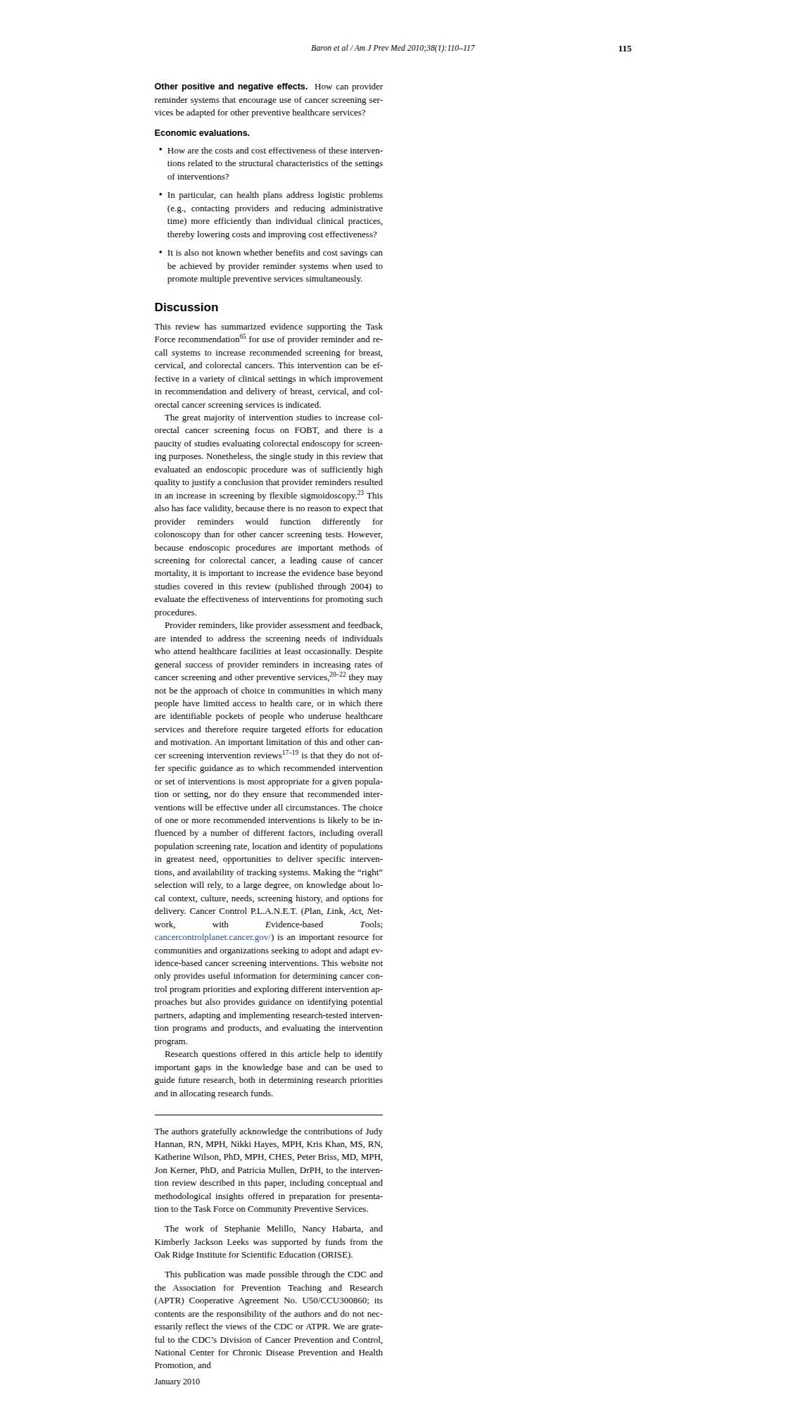Baron et al / Am J Prev Med 2010;38(1):110–117 115
Other positive and negative effects.
How can provider reminder systems that encourage use of cancer screening services be adapted for other preventive healthcare services?
Economic evaluations.
How are the costs and cost effectiveness of these interventions related to the structural characteristics of the settings of interventions?
In particular, can health plans address logistic problems (e.g., contacting providers and reducing administrative time) more efficiently than individual clinical practices, thereby lowering costs and improving cost effectiveness?
It is also not known whether benefits and cost savings can be achieved by provider reminder systems when used to promote multiple preventive services simultaneously.
Discussion
This review has summarized evidence supporting the Task Force recommendation65 for use of provider reminder and recall systems to increase recommended screening for breast, cervical, and colorectal cancers. This intervention can be effective in a variety of clinical settings in which improvement in recommendation and delivery of breast, cervical, and colorectal cancer screening services is indicated.
The great majority of intervention studies to increase colorectal cancer screening focus on FOBT, and there is a paucity of studies evaluating colorectal endoscopy for screening purposes. Nonetheless, the single study in this review that evaluated an endoscopic procedure was of sufficiently high quality to justify a conclusion that provider reminders resulted in an increase in screening by flexible sigmoidoscopy.23 This also has face validity, because there is no reason to expect that provider reminders would function differently for colonoscopy than for other cancer screening tests. However, because endoscopic procedures are important methods of screening for colorectal cancer, a leading cause of cancer mortality, it is important to increase the evidence base beyond studies covered in this review (published through 2004) to evaluate the effectiveness of interventions for promoting such procedures.
Provider reminders, like provider assessment and feedback, are intended to address the screening needs of individuals who attend healthcare facilities at least occasionally. Despite general success of provider reminders in increasing rates of cancer screening and other preventive services,20–22 they may not be the approach of choice in communities in which many people have limited access to health care, or in which there are identifiable pockets of people who underuse healthcare services and therefore require targeted efforts for education and motivation. An important limitation of this and other cancer screening intervention reviews17–19 is that they do not offer specific guidance as to which recommended intervention or set of interventions is most appropriate for a given population or setting, nor do they ensure that recommended interventions will be effective under all circumstances. The choice of one or more recommended interventions is likely to be influenced by a number of different factors, including overall population screening rate, location and identity of populations in greatest need, opportunities to deliver specific interventions, and availability of tracking systems. Making the “right” selection will rely, to a large degree, on knowledge about local context, culture, needs, screening history, and options for delivery. Cancer Control P.L.A.N.E.T. (Plan, Link, Act, Network, with Evidence-based Tools; cancercontrolplanet.cancer.gov/) is an important resource for communities and organizations seeking to adopt and adapt evidence-based cancer screening interventions. This website not only provides useful information for determining cancer control program priorities and exploring different intervention approaches but also provides guidance on identifying potential partners, adapting and implementing research-tested intervention programs and products, and evaluating the intervention program.
Research questions offered in this article help to identify important gaps in the knowledge base and can be used to guide future research, both in determining research priorities and in allocating research funds.
The authors gratefully acknowledge the contributions of Judy Hannan, RN, MPH, Nikki Hayes, MPH, Kris Khan, MS, RN, Katherine Wilson, PhD, MPH, CHES, Peter Briss, MD, MPH, Jon Kerner, PhD, and Patricia Mullen, DrPH, to the intervention review described in this paper, including conceptual and methodological insights offered in preparation for presentation to the Task Force on Community Preventive Services.
The work of Stephanie Melillo, Nancy Habarta, and Kimberly Jackson Leeks was supported by funds from the Oak Ridge Institute for Scientific Education (ORISE).
This publication was made possible through the CDC and the Association for Prevention Teaching and Research (APTR) Cooperative Agreement No. U50/CCU300860; its contents are the responsibility of the authors and do not necessarily reflect the views of the CDC or ATPR. We are grateful to the CDC’s Division of Cancer Prevention and Control, National Center for Chronic Disease Prevention and Health Promotion, and
January 2010